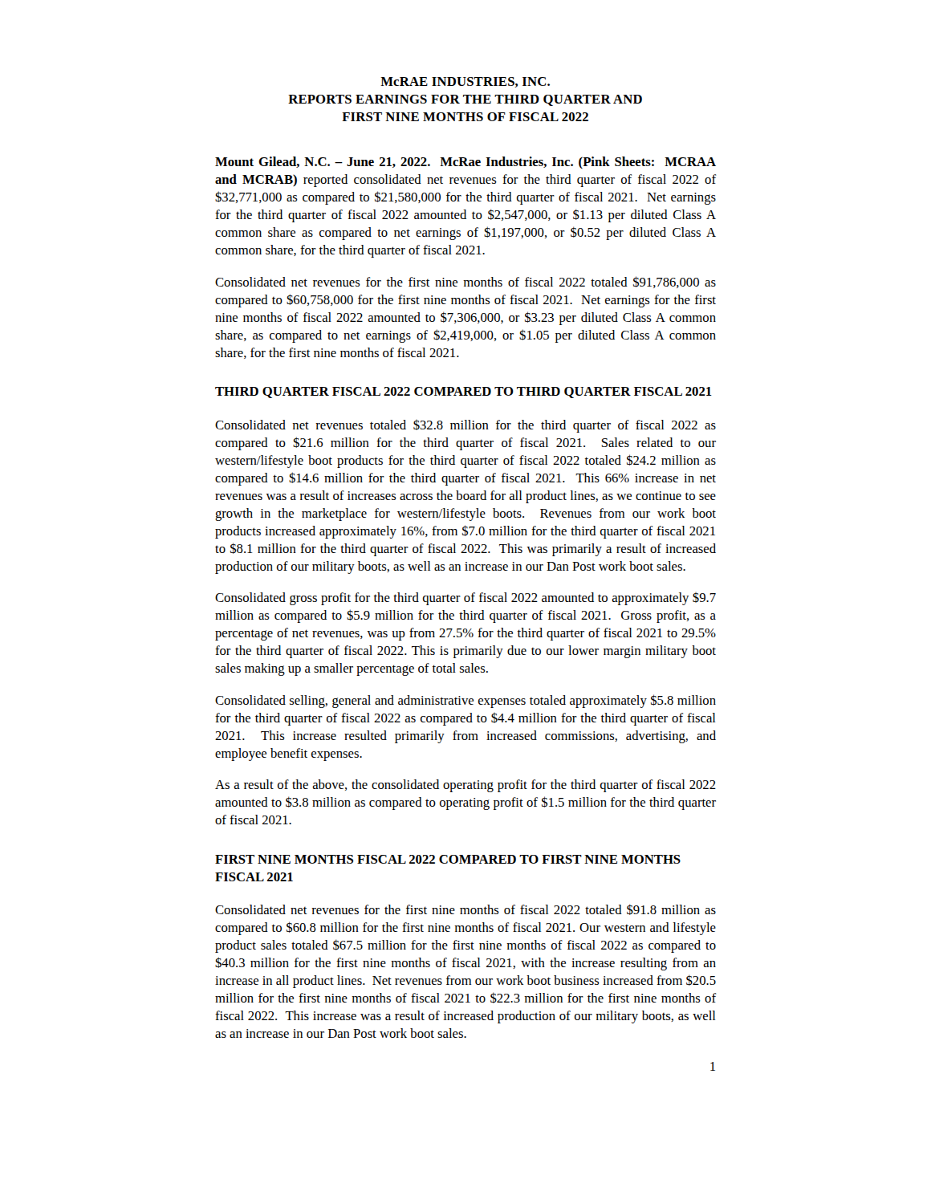McRAE INDUSTRIES, INC. REPORTS EARNINGS FOR THE THIRD QUARTER AND FIRST NINE MONTHS OF FISCAL 2022
Mount Gilead, N.C. – June 21, 2022. McRae Industries, Inc. (Pink Sheets: MCRAA and MCRAB) reported consolidated net revenues for the third quarter of fiscal 2022 of $32,771,000 as compared to $21,580,000 for the third quarter of fiscal 2021. Net earnings for the third quarter of fiscal 2022 amounted to $2,547,000, or $1.13 per diluted Class A common share as compared to net earnings of $1,197,000, or $0.52 per diluted Class A common share, for the third quarter of fiscal 2021.
Consolidated net revenues for the first nine months of fiscal 2022 totaled $91,786,000 as compared to $60,758,000 for the first nine months of fiscal 2021. Net earnings for the first nine months of fiscal 2022 amounted to $7,306,000, or $3.23 per diluted Class A common share, as compared to net earnings of $2,419,000, or $1.05 per diluted Class A common share, for the first nine months of fiscal 2021.
THIRD QUARTER FISCAL 2022 COMPARED TO THIRD QUARTER FISCAL 2021
Consolidated net revenues totaled $32.8 million for the third quarter of fiscal 2022 as compared to $21.6 million for the third quarter of fiscal 2021. Sales related to our western/lifestyle boot products for the third quarter of fiscal 2022 totaled $24.2 million as compared to $14.6 million for the third quarter of fiscal 2021. This 66% increase in net revenues was a result of increases across the board for all product lines, as we continue to see growth in the marketplace for western/lifestyle boots. Revenues from our work boot products increased approximately 16%, from $7.0 million for the third quarter of fiscal 2021 to $8.1 million for the third quarter of fiscal 2022. This was primarily a result of increased production of our military boots, as well as an increase in our Dan Post work boot sales.
Consolidated gross profit for the third quarter of fiscal 2022 amounted to approximately $9.7 million as compared to $5.9 million for the third quarter of fiscal 2021. Gross profit, as a percentage of net revenues, was up from 27.5% for the third quarter of fiscal 2021 to 29.5% for the third quarter of fiscal 2022. This is primarily due to our lower margin military boot sales making up a smaller percentage of total sales.
Consolidated selling, general and administrative expenses totaled approximately $5.8 million for the third quarter of fiscal 2022 as compared to $4.4 million for the third quarter of fiscal 2021. This increase resulted primarily from increased commissions, advertising, and employee benefit expenses.
As a result of the above, the consolidated operating profit for the third quarter of fiscal 2022 amounted to $3.8 million as compared to operating profit of $1.5 million for the third quarter of fiscal 2021.
FIRST NINE MONTHS FISCAL 2022 COMPARED TO FIRST NINE MONTHS FISCAL 2021
Consolidated net revenues for the first nine months of fiscal 2022 totaled $91.8 million as compared to $60.8 million for the first nine months of fiscal 2021. Our western and lifestyle product sales totaled $67.5 million for the first nine months of fiscal 2022 as compared to $40.3 million for the first nine months of fiscal 2021, with the increase resulting from an increase in all product lines. Net revenues from our work boot business increased from $20.5 million for the first nine months of fiscal 2021 to $22.3 million for the first nine months of fiscal 2022. This increase was a result of increased production of our military boots, as well as an increase in our Dan Post work boot sales.
1